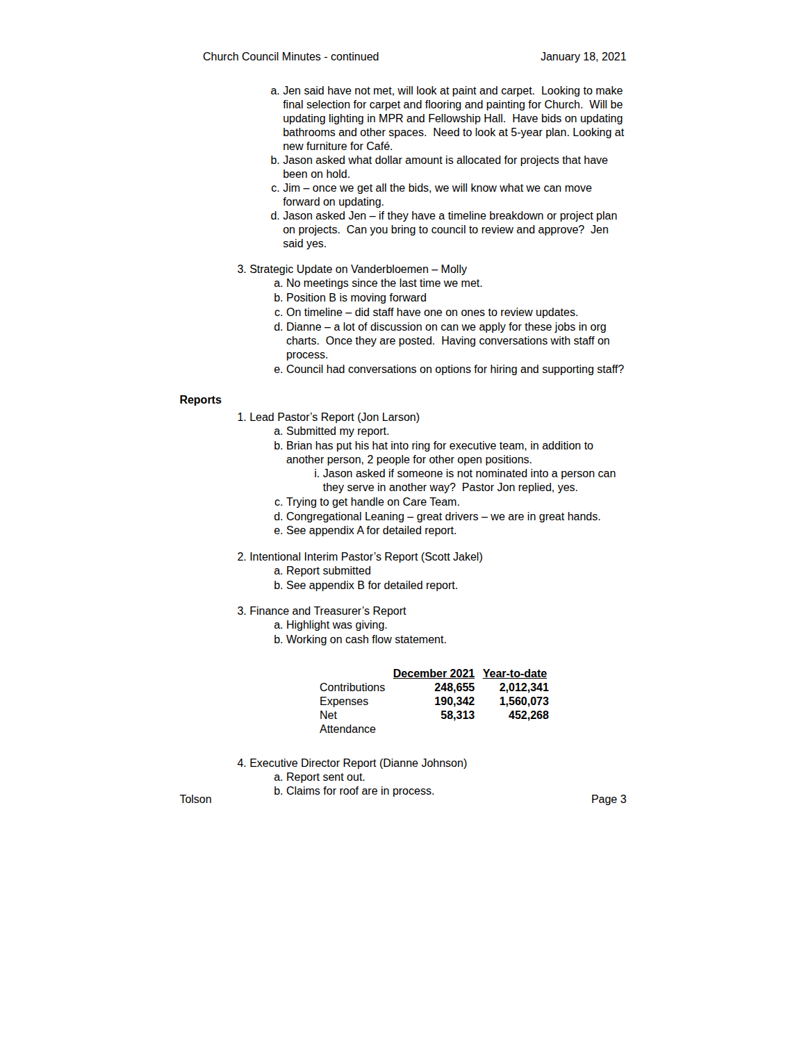Church Council Minutes - continued January 18, 2021
Jen said have not met, will look at paint and carpet. Looking to make final selection for carpet and flooring and painting for Church. Will be updating lighting in MPR and Fellowship Hall. Have bids on updating bathrooms and other spaces. Need to look at 5-year plan. Looking at new furniture for Café.
Jason asked what dollar amount is allocated for projects that have been on hold.
Jim – once we get all the bids, we will know what we can move forward on updating.
Jason asked Jen – if they have a timeline breakdown or project plan on projects. Can you bring to council to review and approve? Jen said yes.
Strategic Update on Vanderbloemen – Molly
No meetings since the last time we met.
Position B is moving forward
On timeline – did staff have one on ones to review updates.
Dianne – a lot of discussion on can we apply for these jobs in org charts. Once they are posted. Having conversations with staff on process.
Council had conversations on options for hiring and supporting staff?
Reports
Lead Pastor’s Report (Jon Larson)
Submitted my report.
Brian has put his hat into ring for executive team, in addition to another person, 2 people for other open positions.
Jason asked if someone is not nominated into a person can they serve in another way? Pastor Jon replied, yes.
Trying to get handle on Care Team.
Congregational Leaning – great drivers – we are in great hands.
See appendix A for detailed report.
Intentional Interim Pastor’s Report (Scott Jakel)
Report submitted
See appendix B for detailed report.
Finance and Treasurer’s Report
Highlight was giving.
Working on cash flow statement.
| | December 2021 | Year-to-date |
| --- | --- | --- |
| Contributions | 248,655 | 2,012,341 |
| Expenses | 190,342 | 1,560,073 |
| Net | 58,313 | 452,268 |
| Attendance | | |
Executive Director Report (Dianne Johnson)
Report sent out.
Claims for roof are in process.
Tolson Page 3